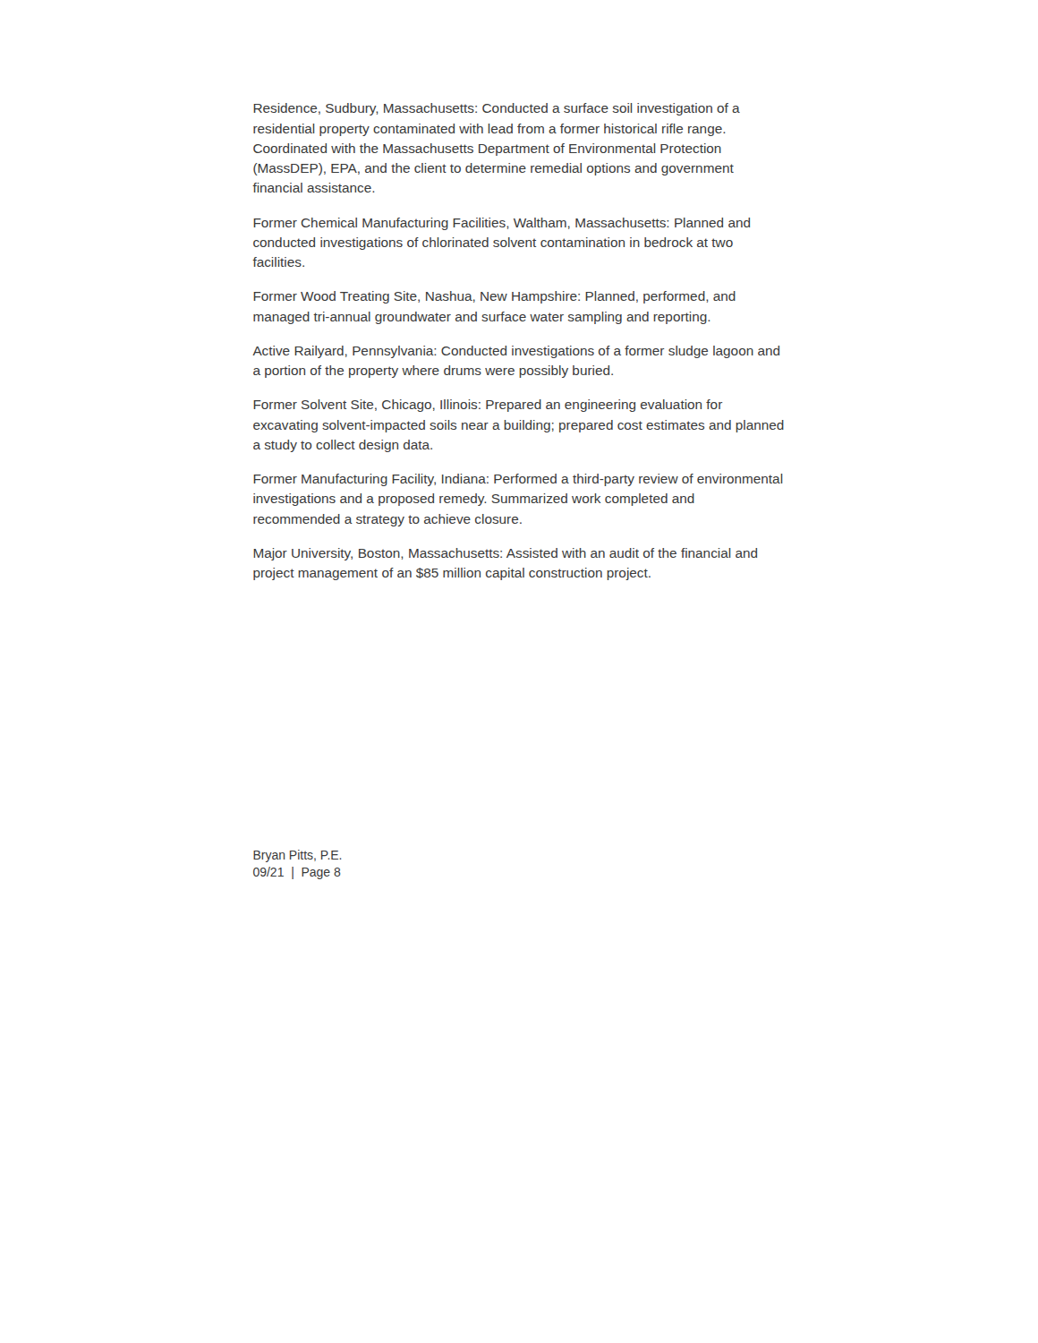Residence, Sudbury, Massachusetts: Conducted a surface soil investigation of a residential property contaminated with lead from a former historical rifle range. Coordinated with the Massachusetts Department of Environmental Protection (MassDEP), EPA, and the client to determine remedial options and government financial assistance.
Former Chemical Manufacturing Facilities, Waltham, Massachusetts: Planned and conducted investigations of chlorinated solvent contamination in bedrock at two facilities.
Former Wood Treating Site, Nashua, New Hampshire: Planned, performed, and managed tri-annual groundwater and surface water sampling and reporting.
Active Railyard, Pennsylvania: Conducted investigations of a former sludge lagoon and a portion of the property where drums were possibly buried.
Former Solvent Site, Chicago, Illinois: Prepared an engineering evaluation for excavating solvent-impacted soils near a building; prepared cost estimates and planned a study to collect design data.
Former Manufacturing Facility, Indiana: Performed a third-party review of environmental investigations and a proposed remedy. Summarized work completed and recommended a strategy to achieve closure.
Major University, Boston, Massachusetts: Assisted with an audit of the financial and project management of an $85 million capital construction project.
Bryan Pitts, P.E. 09/21|Page 8